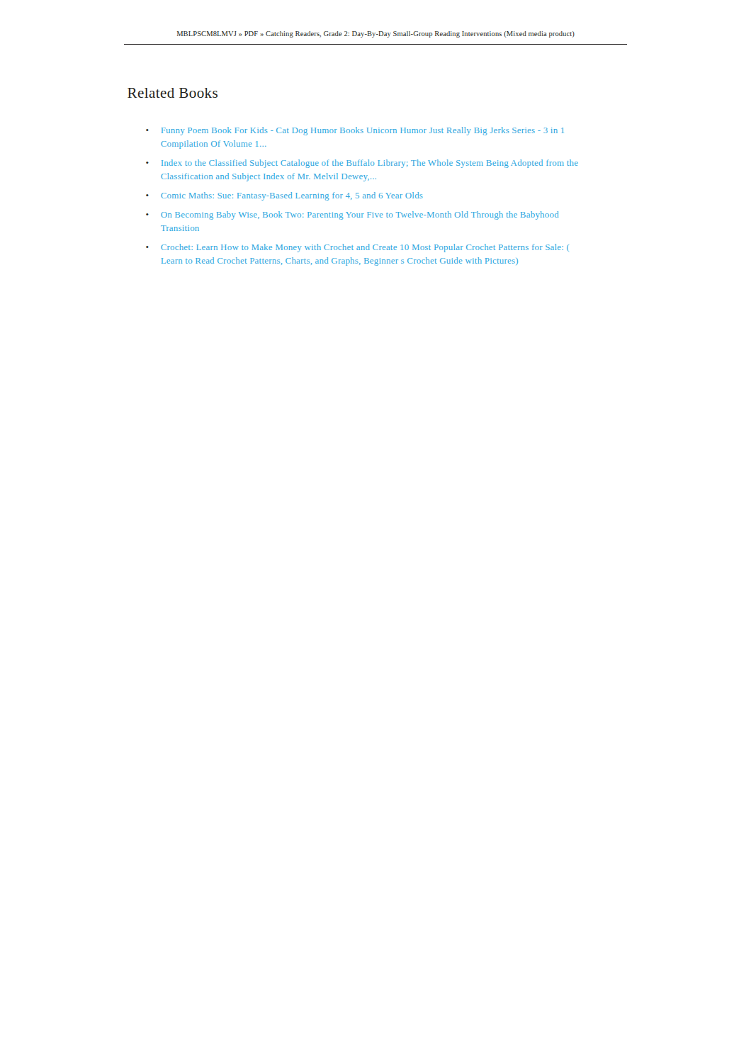MBLPSCM8LMVJ » PDF » Catching Readers, Grade 2: Day-By-Day Small-Group Reading Interventions (Mixed media product)
Related Books
Funny Poem Book For Kids - Cat Dog Humor Books Unicorn Humor Just Really Big Jerks Series - 3 in 1 Compilation Of Volume 1...
Index to the Classified Subject Catalogue of the Buffalo Library; The Whole System Being Adopted from the Classification and Subject Index of Mr. Melvil Dewey,...
Comic Maths: Sue: Fantasy-Based Learning for 4, 5 and 6 Year Olds
On Becoming Baby Wise, Book Two: Parenting Your Five to Twelve-Month Old Through the Babyhood Transition
Crochet: Learn How to Make Money with Crochet and Create 10 Most Popular Crochet Patterns for Sale: (Learn to Read Crochet Patterns, Charts, and Graphs, Beginner s Crochet Guide with Pictures)